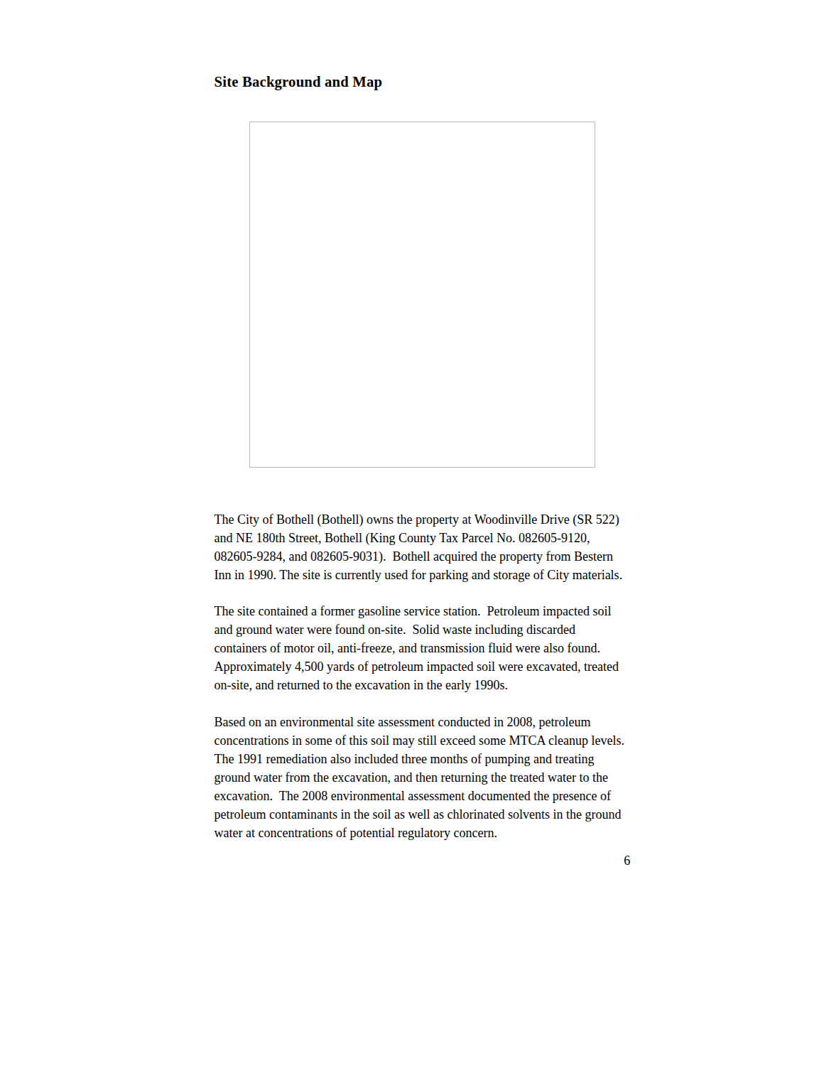Site Background and Map
The City of Bothell (Bothell) owns the property at Woodinville Drive (SR 522) and NE 180th Street, Bothell (King County Tax Parcel No. 082605-9120, 082605-9284, and 082605-9031). Bothell acquired the property from Bestern Inn in 1990. The site is currently used for parking and storage of City materials.
The site contained a former gasoline service station. Petroleum impacted soil and ground water were found on-site. Solid waste including discarded containers of motor oil, anti-freeze, and transmission fluid were also found. Approximately 4,500 yards of petroleum impacted soil were excavated, treated on-site, and returned to the excavation in the early 1990s.
Based on an environmental site assessment conducted in 2008, petroleum concentrations in some of this soil may still exceed some MTCA cleanup levels. The 1991 remediation also included three months of pumping and treating ground water from the excavation, and then returning the treated water to the excavation. The 2008 environmental assessment documented the presence of petroleum contaminants in the soil as well as chlorinated solvents in the ground water at concentrations of potential regulatory concern.
6